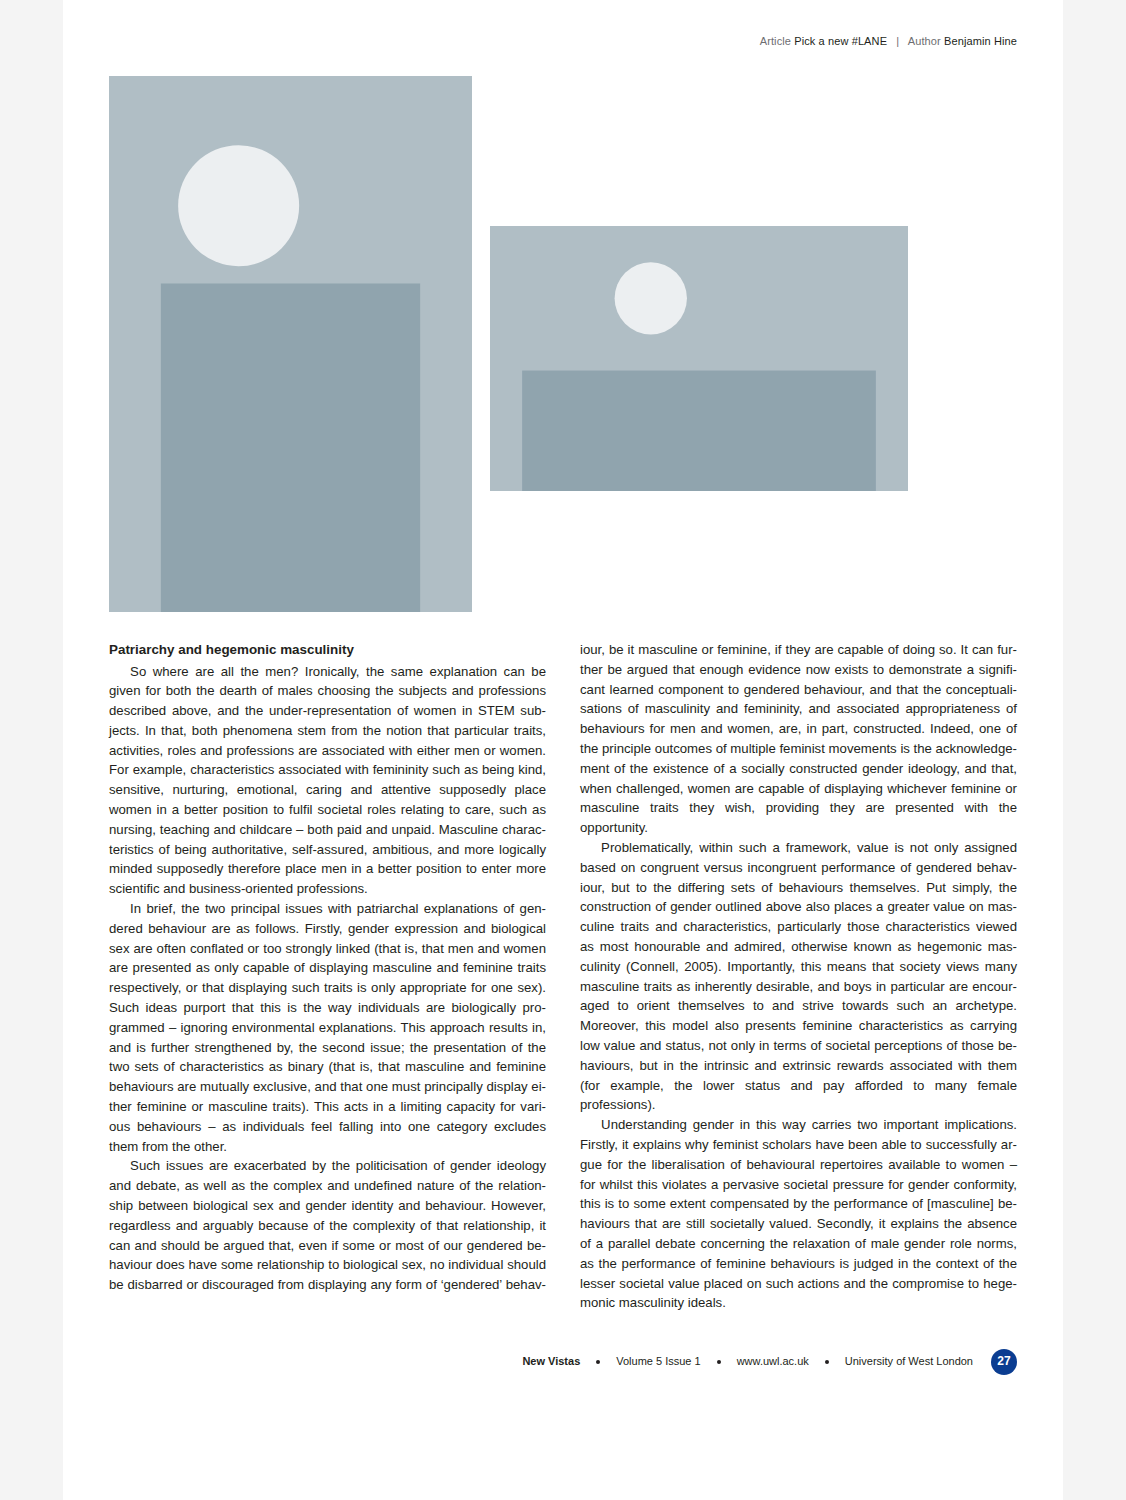Article Pick a new #LANE | Author Benjamin Hine
Patriarchy and hegemonic masculinity
So where are all the men? Ironically, the same explanation can be given for both the dearth of males choosing the subjects and professions described above, and the under-representation of women in STEM subjects. In that, both phenomena stem from the notion that particular traits, activities, roles and professions are associated with either men or women. For example, characteristics associated with femininity such as being kind, sensitive, nurturing, emotional, caring and attentive supposedly place women in a better position to fulfil societal roles relating to care, such as nursing, teaching and childcare – both paid and unpaid. Masculine characteristics of being authoritative, self-assured, ambitious, and more logically minded supposedly therefore place men in a better position to enter more scientific and business-oriented professions.
In brief, the two principal issues with patriarchal explanations of gendered behaviour are as follows. Firstly, gender expression and biological sex are often conflated or too strongly linked (that is, that men and women are presented as only capable of displaying masculine and feminine traits respectively, or that displaying such traits is only appropriate for one sex). Such ideas purport that this is the way individuals are biologically programmed – ignoring environmental explanations. This approach results in, and is further strengthened by, the second issue; the presentation of the two sets of characteristics as binary (that is, that masculine and feminine behaviours are mutually exclusive, and that one must principally display either feminine or masculine traits). This acts in a limiting capacity for various behaviours – as individuals feel falling into one category excludes them from the other.
Such issues are exacerbated by the politicisation of gender ideology and debate, as well as the complex and undefined nature of the relationship between biological sex and gender identity and behaviour. However, regardless and arguably because of the complexity of that relationship, it can and should be argued that, even if some or most of our gendered behaviour does have some relationship to biological sex, no individual should be disbarred or discouraged from displaying any form of ‘gendered’ behaviour, be it masculine or feminine, if they are capable of doing so. It can further be argued that enough evidence now exists to demonstrate a significant learned component to gendered behaviour, and that the conceptualisations of masculinity and femininity, and associated appropriateness of behaviours for men and women, are, in part, constructed. Indeed, one of the principle outcomes of multiple feminist movements is the acknowledgement of the existence of a socially constructed gender ideology, and that, when challenged, women are capable of displaying whichever feminine or masculine traits they wish, providing they are presented with the opportunity.
Problematically, within such a framework, value is not only assigned based on congruent versus incongruent performance of gendered behaviour, but to the differing sets of behaviours themselves. Put simply, the construction of gender outlined above also places a greater value on masculine traits and characteristics, particularly those characteristics viewed as most honourable and admired, otherwise known as hegemonic masculinity (Connell, 2005). Importantly, this means that society views many masculine traits as inherently desirable, and boys in particular are encouraged to orient themselves to and strive towards such an archetype. Moreover, this model also presents feminine characteristics as carrying low value and status, not only in terms of societal perceptions of those behaviours, but in the intrinsic and extrinsic rewards associated with them (for example, the lower status and pay afforded to many female professions).
Understanding gender in this way carries two important implications. Firstly, it explains why feminist scholars have been able to successfully argue for the liberalisation of behavioural repertoires available to women – for whilst this violates a pervasive societal pressure for gender conformity, this is to some extent compensated by the performance of [masculine] behaviours that are still societally valued. Secondly, it explains the absence of a parallel debate concerning the relaxation of male gender role norms, as the performance of feminine behaviours is judged in the context of the lesser societal value placed on such actions and the compromise to hegemonic masculinity ideals.
New Vistas Volume 5 Issue 1 www.uwl.ac.uk University of West London 27